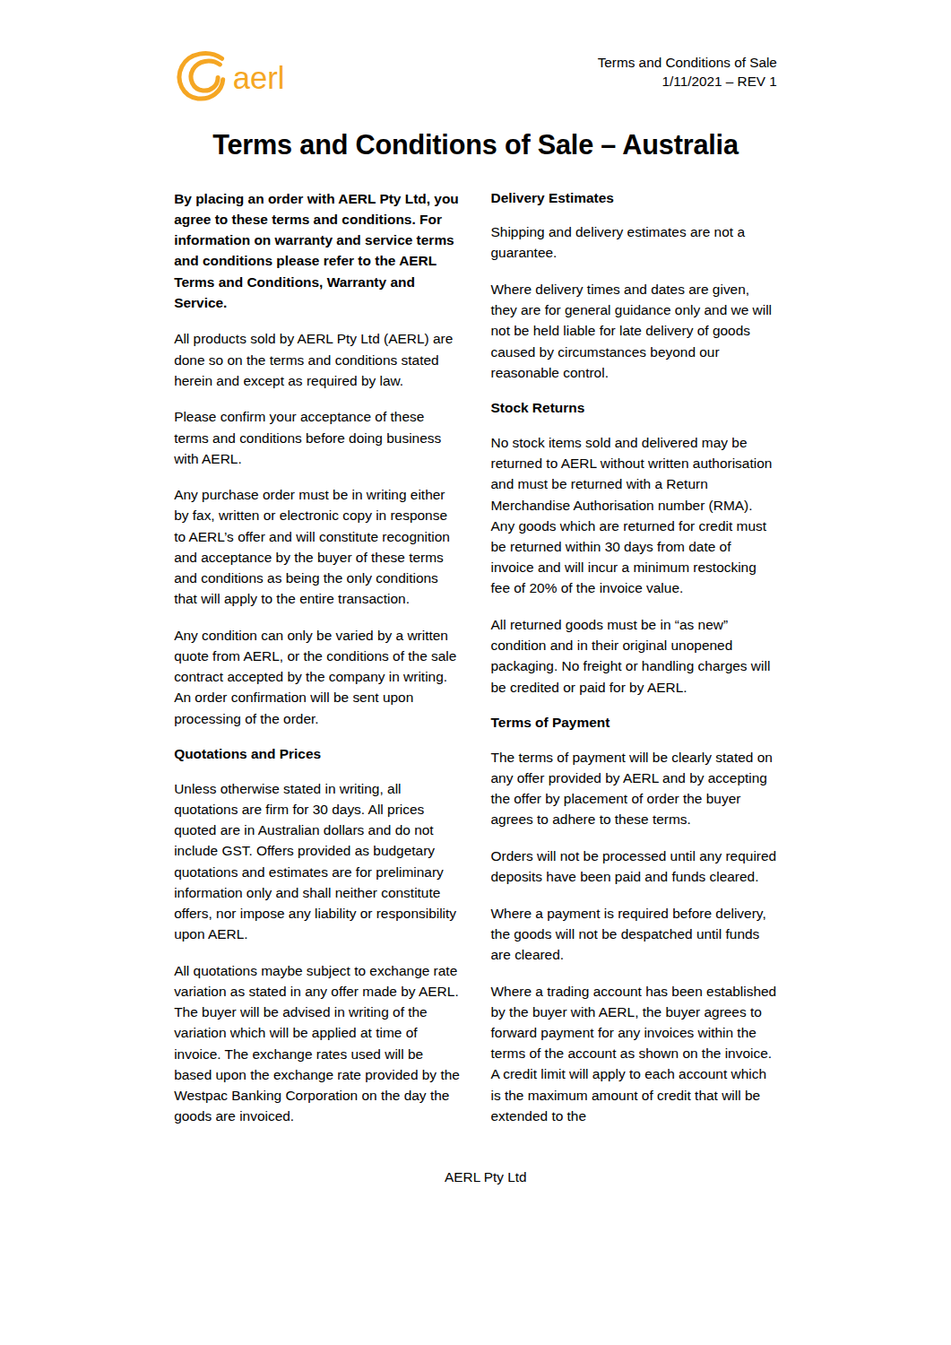aerl
Terms and Conditions of Sale
1/11/2021 – REV 1
Terms and Conditions of Sale – Australia
By placing an order with AERL Pty Ltd, you agree to these terms and conditions. For information on warranty and service terms and conditions please refer to the AERL Terms and Conditions, Warranty and Service.
All products sold by AERL Pty Ltd (AERL) are done so on the terms and conditions stated herein and except as required by law.
Please confirm your acceptance of these terms and conditions before doing business with AERL.
Any purchase order must be in writing either by fax, written or electronic copy in response to AERL’s offer and will constitute recognition and acceptance by the buyer of these terms and conditions as being the only conditions that will apply to the entire transaction.
Any condition can only be varied by a written quote from AERL, or the conditions of the sale contract accepted by the company in writing. An order confirmation will be sent upon processing of the order.
Quotations and Prices
Unless otherwise stated in writing, all quotations are firm for 30 days. All prices quoted are in Australian dollars and do not include GST. Offers provided as budgetary quotations and estimates are for preliminary information only and shall neither constitute offers, nor impose any liability or responsibility upon AERL.
All quotations maybe subject to exchange rate variation as stated in any offer made by AERL. The buyer will be advised in writing of the variation which will be applied at time of invoice. The exchange rates used will be based upon the exchange rate provided by the Westpac Banking Corporation on the day the goods are invoiced.
Delivery Estimates
Shipping and delivery estimates are not a guarantee.
Where delivery times and dates are given, they are for general guidance only and we will not be held liable for late delivery of goods caused by circumstances beyond our reasonable control.
Stock Returns
No stock items sold and delivered may be returned to AERL without written authorisation and must be returned with a Return Merchandise Authorisation number (RMA). Any goods which are returned for credit must be returned within 30 days from date of invoice and will incur a minimum restocking fee of 20% of the invoice value.
All returned goods must be in “as new” condition and in their original unopened packaging. No freight or handling charges will be credited or paid for by AERL.
Terms of Payment
The terms of payment will be clearly stated on any offer provided by AERL and by accepting the offer by placement of order the buyer agrees to adhere to these terms.
Orders will not be processed until any required deposits have been paid and funds cleared.
Where a payment is required before delivery, the goods will not be despatched until funds are cleared.
Where a trading account has been established by the buyer with AERL, the buyer agrees to forward payment for any invoices within the terms of the account as shown on the invoice. A credit limit will apply to each account which is the maximum amount of credit that will be extended to the
AERL Pty Ltd